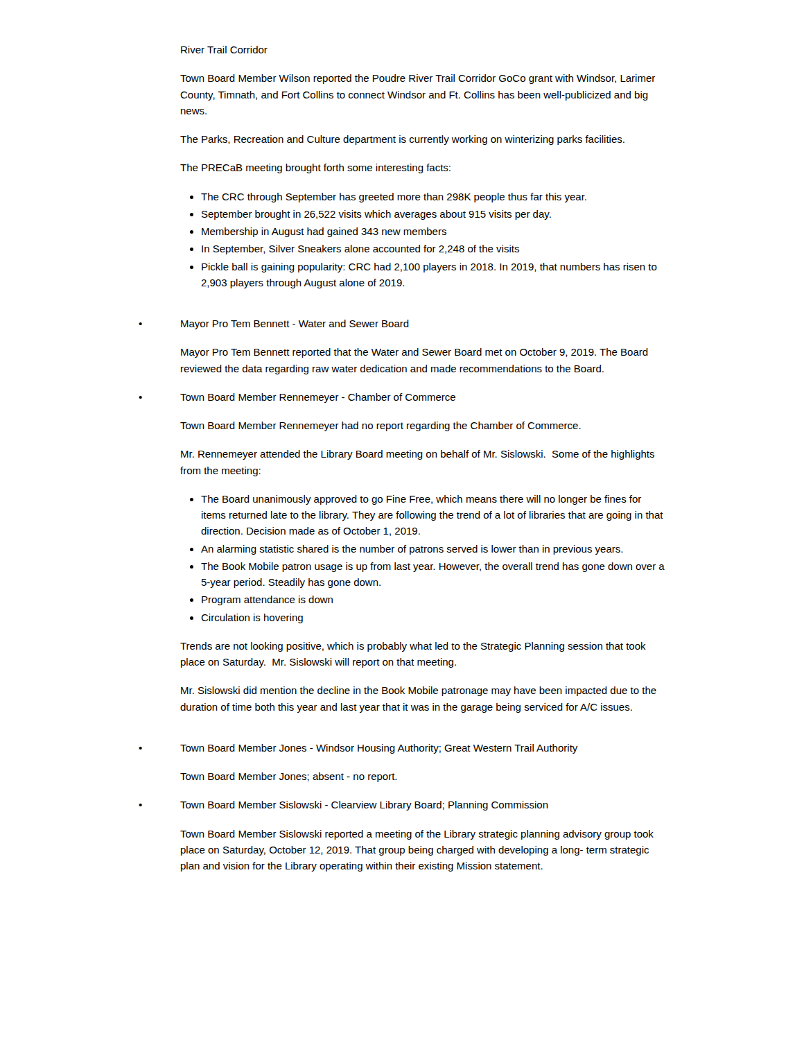River Trail Corridor
Town Board Member Wilson reported the Poudre River Trail Corridor GoCo grant with Windsor, Larimer County, Timnath, and Fort Collins to connect Windsor and Ft. Collins has been well-publicized and big news.
The Parks, Recreation and Culture department is currently working on winterizing parks facilities.
The PRECaB meeting brought forth some interesting facts:
The CRC through September has greeted more than 298K people thus far this year.
September brought in 26,522 visits which averages about 915 visits per day.
Membership in August had gained 343 new members
In September, Silver Sneakers alone accounted for 2,248 of the visits
Pickle ball is gaining popularity: CRC had 2,100 players in 2018. In 2019, that numbers has risen to 2,903 players through August alone of 2019.
•
Mayor Pro Tem Bennett - Water and Sewer Board
Mayor Pro Tem Bennett reported that the Water and Sewer Board met on October 9, 2019. The Board reviewed the data regarding raw water dedication and made recommendations to the Board.
•
Town Board Member Rennemeyer - Chamber of Commerce
Town Board Member Rennemeyer had no report regarding the Chamber of Commerce.
Mr. Rennemeyer attended the Library Board meeting on behalf of Mr. Sislowski. Some of the highlights from the meeting:
The Board unanimously approved to go Fine Free, which means there will no longer be fines for items returned late to the library. They are following the trend of a lot of libraries that are going in that direction. Decision made as of October 1, 2019.
An alarming statistic shared is the number of patrons served is lower than in previous years.
The Book Mobile patron usage is up from last year. However, the overall trend has gone down over a 5-year period. Steadily has gone down.
Program attendance is down
Circulation is hovering
Trends are not looking positive, which is probably what led to the Strategic Planning session that took place on Saturday. Mr. Sislowski will report on that meeting.
Mr. Sislowski did mention the decline in the Book Mobile patronage may have been impacted due to the duration of time both this year and last year that it was in the garage being serviced for A/C issues.
•
Town Board Member Jones - Windsor Housing Authority; Great Western Trail Authority
Town Board Member Jones; absent - no report.
•
Town Board Member Sislowski - Clearview Library Board; Planning Commission
Town Board Member Sislowski reported a meeting of the Library strategic planning advisory group took place on Saturday, October 12, 2019. That group being charged with developing a long- term strategic plan and vision for the Library operating within their existing Mission statement.